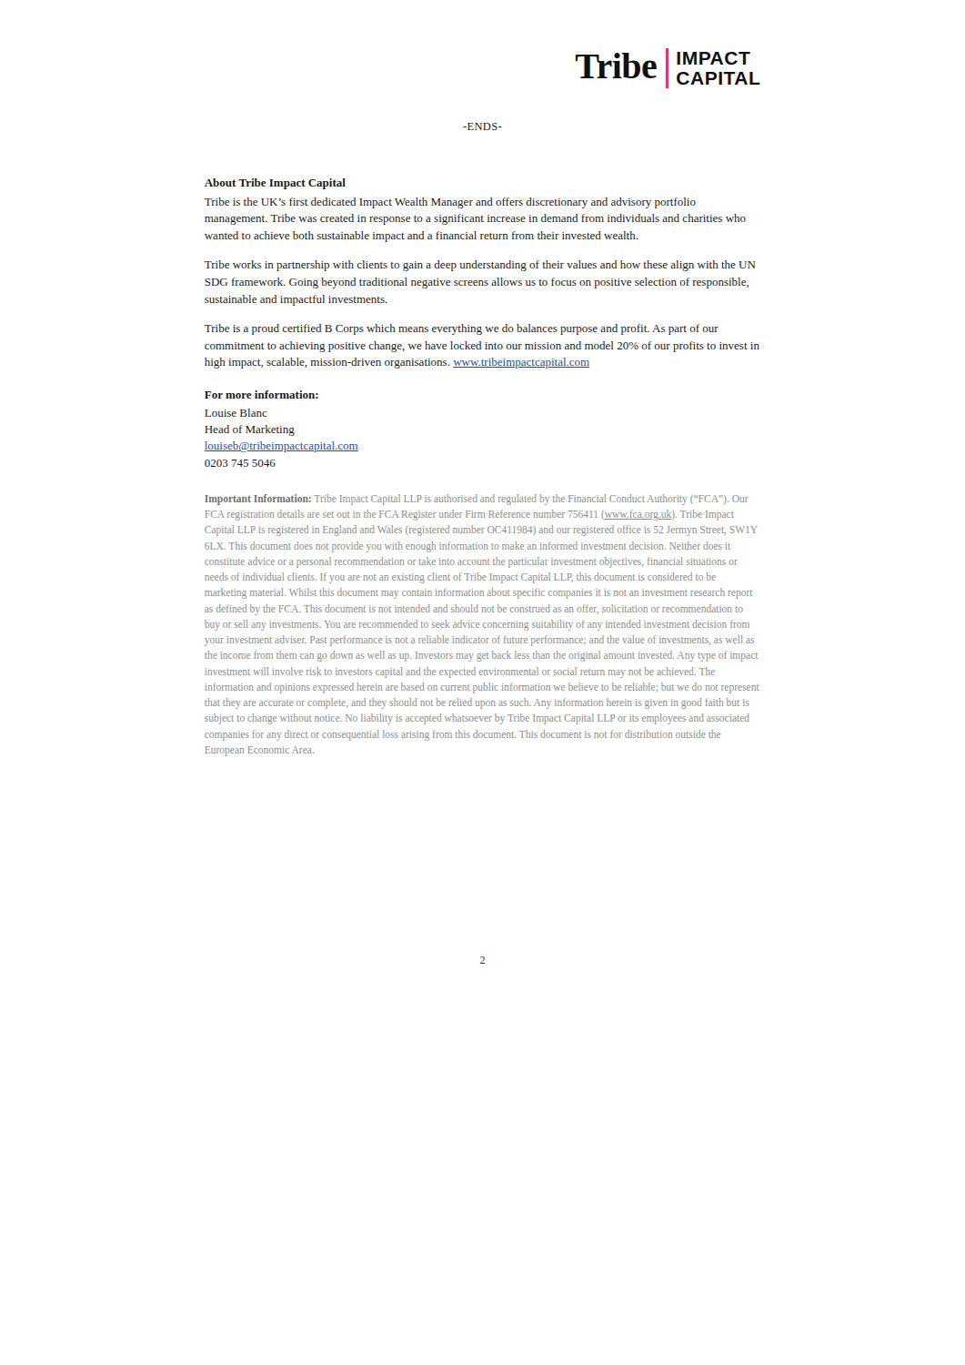Tribe
Impact Capital
-ENDS-
About Tribe Impact Capital
Tribe is the UK’s first dedicated Impact Wealth Manager and offers discretionary and advisory portfolio management. Tribe was created in response to a significant increase in demand from individuals and charities who wanted to achieve both sustainable impact and a financial return from their invested wealth.
Tribe works in partnership with clients to gain a deep understanding of their values and how these align with the UN SDG framework. Going beyond traditional negative screens allows us to focus on positive selection of responsible, sustainable and impactful investments.
Tribe is a proud certified B Corps which means everything we do balances purpose and profit. As part of our commitment to achieving positive change, we have locked into our mission and model 20% of our profits to invest in high impact, scalable, mission-driven organisations. www.tribeimpactcapital.com
For more information:
Louise Blanc
Head of Marketing
louiseb@tribeimpactcapital.com
0203 745 5046
Important Information: Tribe Impact Capital LLP is authorised and regulated by the Financial Conduct Authority (“FCA”). Our FCA registration details are set out in the FCA Register under Firm Reference number 756411 (www.fca.org.uk). Tribe Impact Capital LLP is registered in England and Wales (registered number OC411984) and our registered office is 52 Jermyn Street, SW1Y 6LX. This document does not provide you with enough information to make an informed investment decision. Neither does it constitute advice or a personal recommendation or take into account the particular investment objectives, financial situations or needs of individual clients. If you are not an existing client of Tribe Impact Capital LLP, this document is considered to be marketing material. Whilst this document may contain information about specific companies it is not an investment research report as defined by the FCA. This document is not intended and should not be construed as an offer, solicitation or recommendation to buy or sell any investments. You are recommended to seek advice concerning suitability of any intended investment decision from your investment adviser. Past performance is not a reliable indicator of future performance; and the value of investments, as well as the income from them can go down as well as up. Investors may get back less than the original amount invested. Any type of impact investment will involve risk to investors capital and the expected environmental or social return may not be achieved. The information and opinions expressed herein are based on current public information we believe to be reliable; but we do not represent that they are accurate or complete, and they should not be relied upon as such. Any information herein is given in good faith but is subject to change without notice. No liability is accepted whatsoever by Tribe Impact Capital LLP or its employees and associated companies for any direct or consequential loss arising from this document. This document is not for distribution outside the European Economic Area.
2